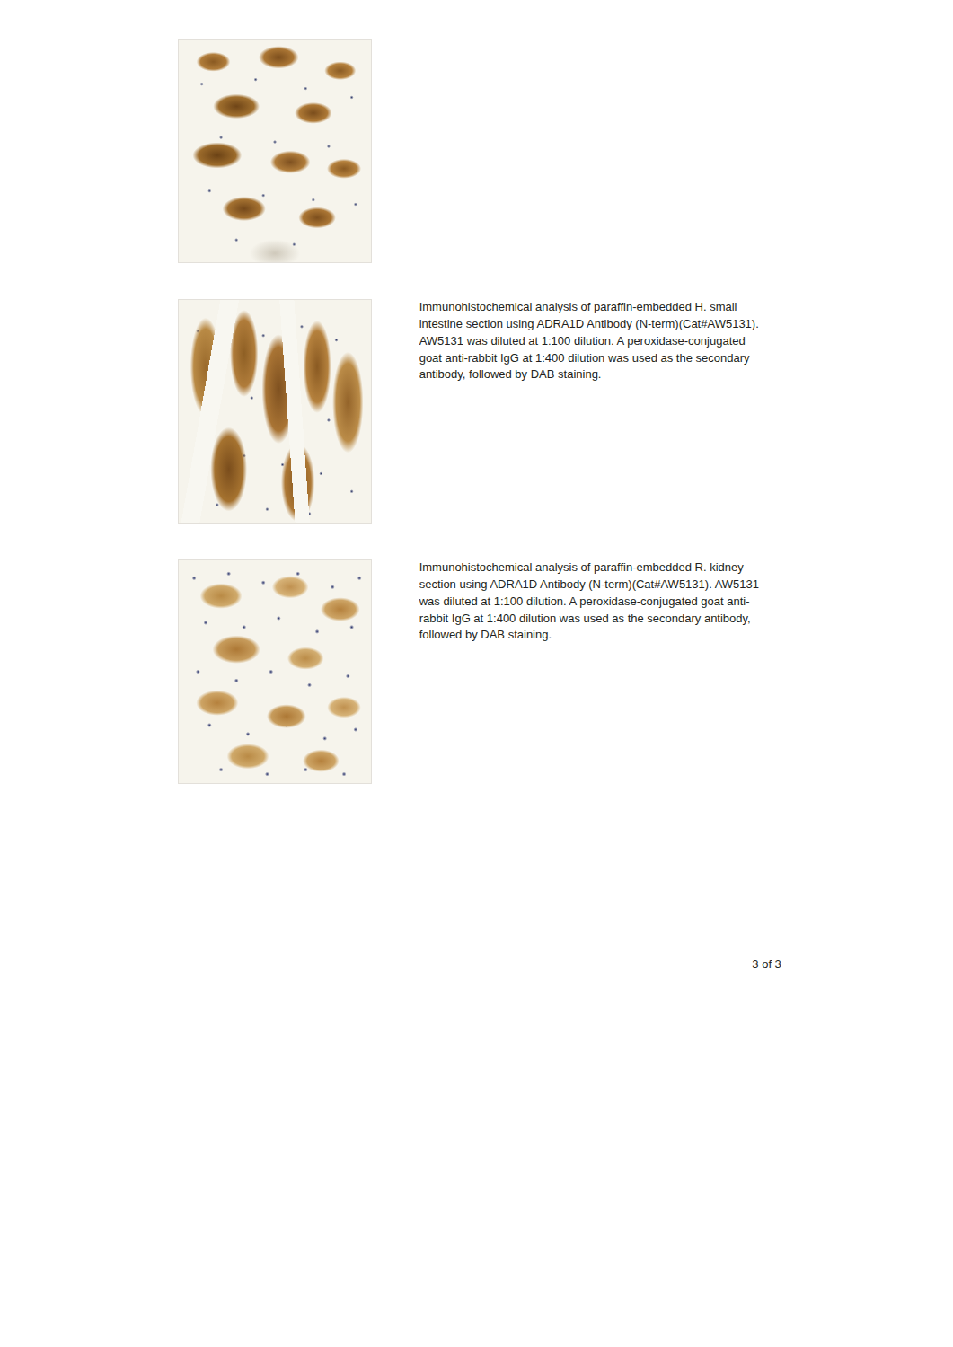Immunohistochemical analysis of paraffin-embedded H. small intestine section using ADRA1D Antibody (N-term)(Cat#AW5131). AW5131 was diluted at 1:100 dilution. A peroxidase-conjugated goat anti-rabbit IgG at 1:400 dilution was used as the secondary antibody, followed by DAB staining.
Immunohistochemical analysis of paraffin-embedded R. kidney section using ADRA1D Antibody (N-term)(Cat#AW5131). AW5131 was diluted at 1:100 dilution. A peroxidase-conjugated goat anti-rabbit IgG at 1:400 dilution was used as the secondary antibody, followed by DAB staining.
3 of 3